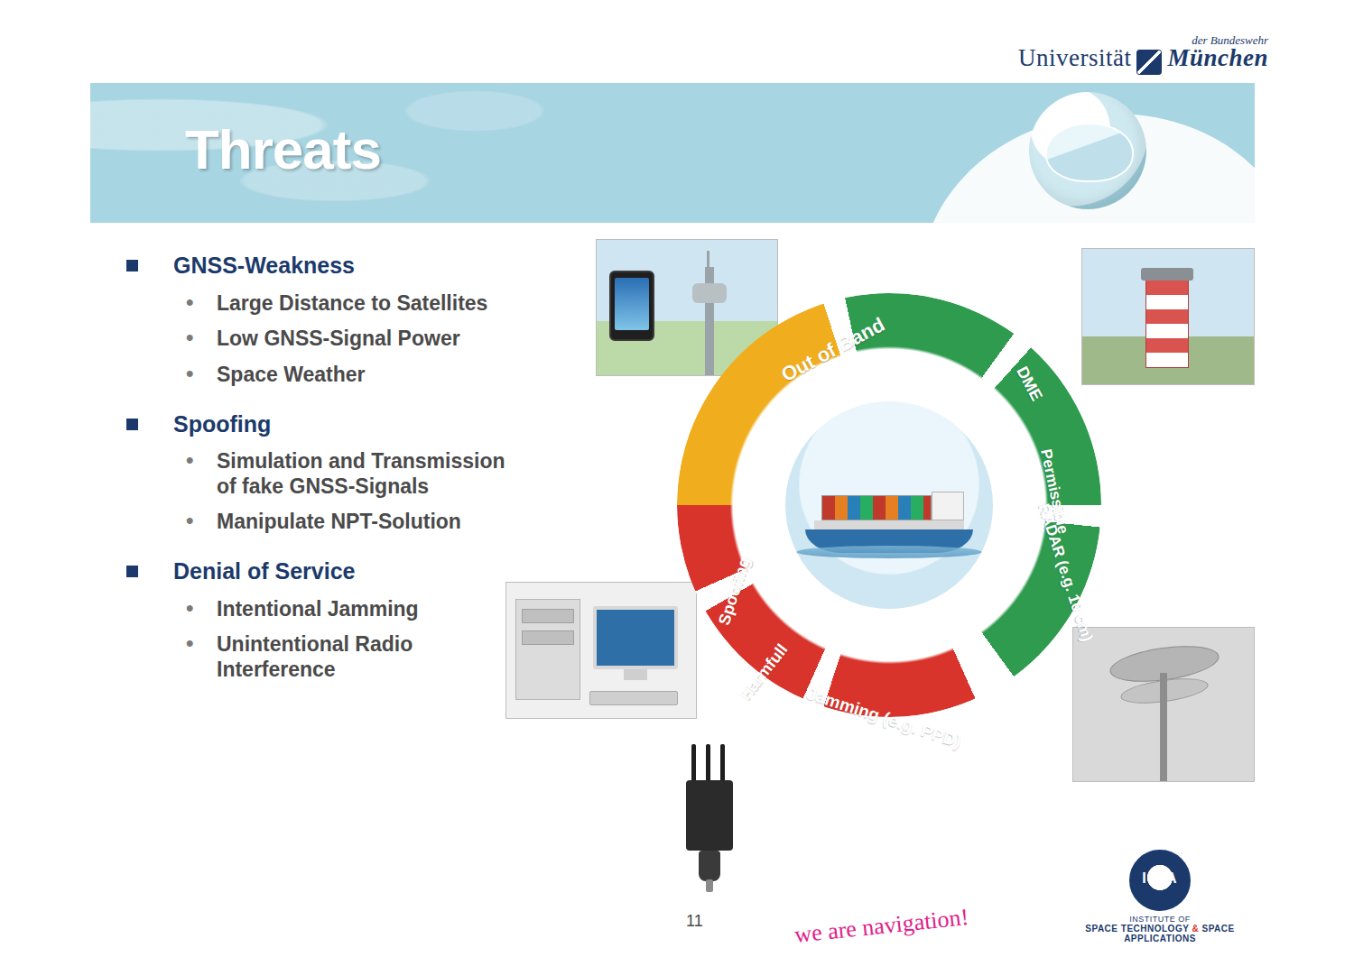der Bundeswehr
Universität München
Threats
GNSS-Weakness
Large Distance to Satellites
Low GNSS-Signal Power
Space Weather
Spoofing
Simulation and Transmission of fake GNSS-Signals
Manipulate NPT-Solution
Denial of Service
Intentional Jamming
Unintentional Radio Interference
Out of Band
DME
Permissible
RADAR (e.g. 10 cm)
Jamming (e.g. PPD)
Harmfull
Spoofing
11
we are navigation!
INSTITUTE OF
SPACE TECHNOLOGY & SPACE APPLICATIONS